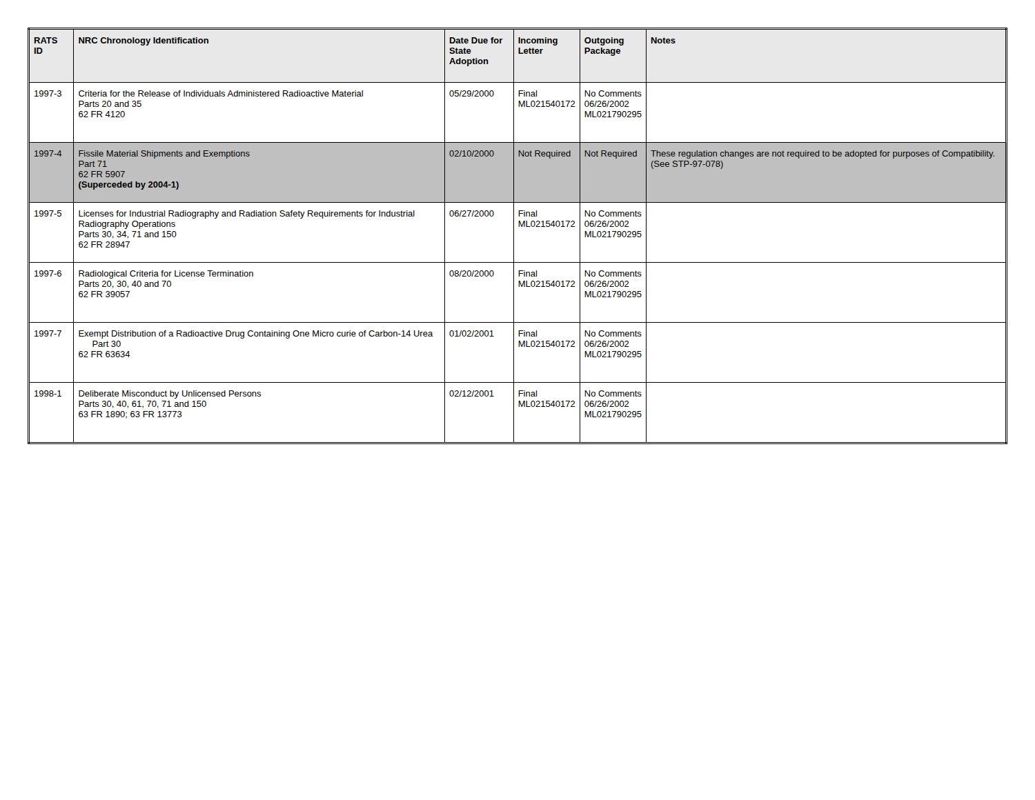| RATS ID | NRC Chronology Identification | Date Due for State Adoption | Incoming Letter | Outgoing Package | Notes |
| --- | --- | --- | --- | --- | --- |
| 1997-3 | Criteria for the Release of Individuals Administered Radioactive Material Parts 20 and 35 62 FR 4120 | 05/29/2000 | Final ML021540172 | No Comments 06/26/2002 ML021790295 | |
| 1997-4 | Fissile Material Shipments and Exemptions Part 71 62 FR 5907 (Superceded by 2004-1) | 02/10/2000 | Not Required | Not Required | These regulation changes are not required to be adopted for purposes of Compatibility. (See STP-97-078) |
| 1997-5 | Licenses for Industrial Radiography and Radiation Safety Requirements for Industrial Radiography Operations Parts 30, 34, 71 and 150 62 FR 28947 | 06/27/2000 | Final ML021540172 | No Comments 06/26/2002 ML021790295 | |
| 1997-6 | Radiological Criteria for License Termination Parts 20, 30, 40 and 70 62 FR 39057 | 08/20/2000 | Final ML021540172 | No Comments 06/26/2002 ML021790295 | |
| 1997-7 | Exempt Distribution of a Radioactive Drug Containing One Micro curie of Carbon-14 Urea Part 30 62 FR 63634 | 01/02/2001 | Final ML021540172 | No Comments 06/26/2002 ML021790295 | |
| 1998-1 | Deliberate Misconduct by Unlicensed Persons Parts 30, 40, 61, 70, 71 and 150 63 FR 1890; 63 FR 13773 | 02/12/2001 | Final ML021540172 | No Comments 06/26/2002 ML021790295 | |